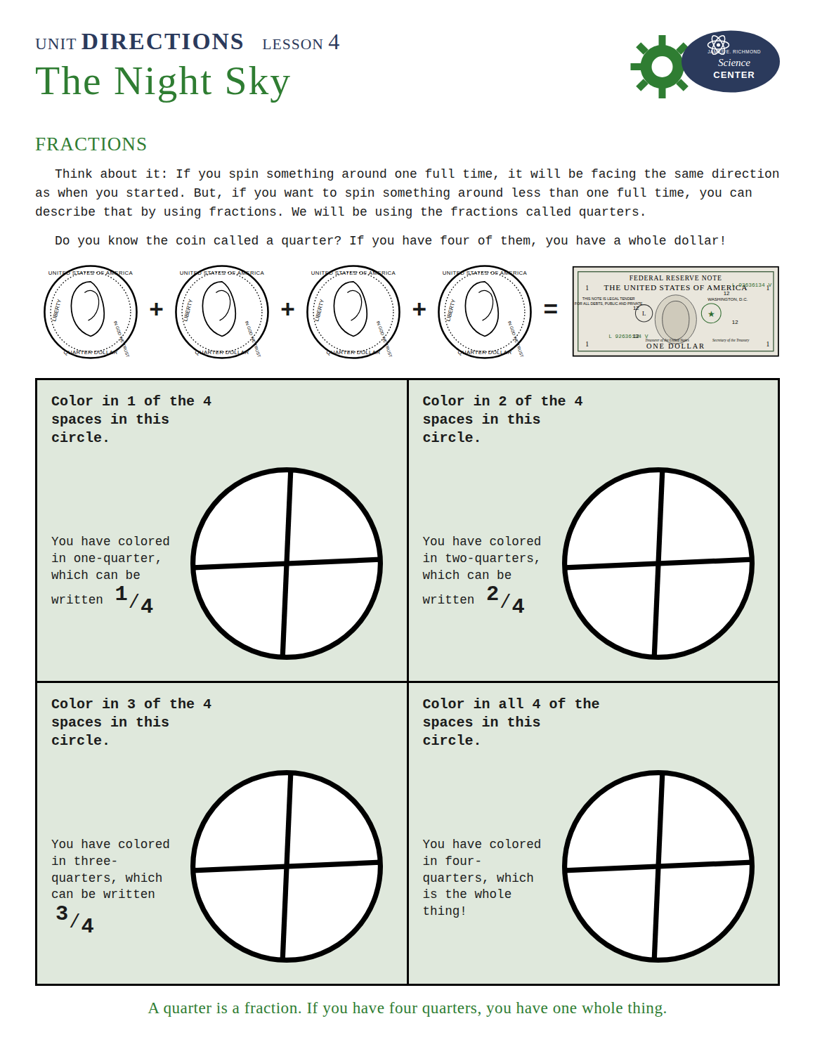UNIT DIRECTIONS LESSON 4
The Night Sky
JAMES E. RICHMOND Science CENTER
FRACTIONS
Think about it: If you spin something around one full time, it will be facing the same direction as when you started. But, if you want to spin something around less than one full time, you can describe that by using fractions. We will be using the fractions called quarters.
Do you know the coin called a quarter? If you have four of them, you have a whole dollar!
UNITED STATES OF AMERICA LIBERTY QUARTER DOLLAR IN GOD WE TRUST + UNITED STATES OF AMERICA LIBERTY QUARTER DOLLAR IN GOD WE TRUST + UNITED STATES OF AMERICA LIBERTY QUARTER DOLLAR IN GOD WE TRUST + UNITED STATES OF AMERICA LIBERTY QUARTER DOLLAR IN GOD WE TRUST = FEDERAL RESERVE NOTE THE UNITED STATES OF AMERICA THIS NOTE IS LEGAL TENDER FOR ALL DEBTS, PUBLIC AND PRIVATE WASHINGTON, D.C. L 92636134 V L 92636134 V L ★ 1 1 1 1 12 12 12 12 ONE DOLLAR Treasurer of the United States Secretary of the Treasury
Color in 1 of the 4
spaces in this circle.
You have colored in one-quarter, which can be written 1⁄4
Color in 2 of the 4
spaces in this circle.
You have colored in two-quarters, which can be written 2⁄4
Color in 3 of the 4
spaces in this circle.
You have colored in three-quarters, which can be written 3⁄4
Color in all 4 of the
spaces in this circle.
You have colored in four-quarters, which is the whole thing!
A quarter is a fraction. If you have four quarters, you have one whole thing.